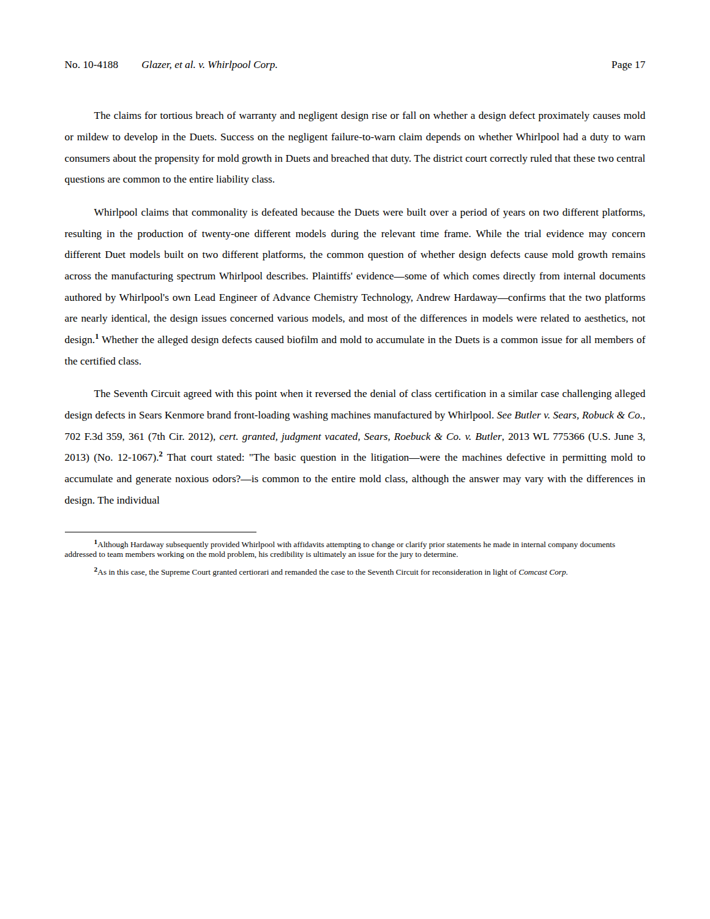No. 10-4188 Glazer, et al. v. Whirlpool Corp. Page 17
The claims for tortious breach of warranty and negligent design rise or fall on whether a design defect proximately causes mold or mildew to develop in the Duets. Success on the negligent failure-to-warn claim depends on whether Whirlpool had a duty to warn consumers about the propensity for mold growth in Duets and breached that duty. The district court correctly ruled that these two central questions are common to the entire liability class.
Whirlpool claims that commonality is defeated because the Duets were built over a period of years on two different platforms, resulting in the production of twenty-one different models during the relevant time frame. While the trial evidence may concern different Duet models built on two different platforms, the common question of whether design defects cause mold growth remains across the manufacturing spectrum Whirlpool describes. Plaintiffs' evidence—some of which comes directly from internal documents authored by Whirlpool's own Lead Engineer of Advance Chemistry Technology, Andrew Hardaway—confirms that the two platforms are nearly identical, the design issues concerned various models, and most of the differences in models were related to aesthetics, not design.1 Whether the alleged design defects caused biofilm and mold to accumulate in the Duets is a common issue for all members of the certified class.
The Seventh Circuit agreed with this point when it reversed the denial of class certification in a similar case challenging alleged design defects in Sears Kenmore brand front-loading washing machines manufactured by Whirlpool. See Butler v. Sears, Robuck & Co., 702 F.3d 359, 361 (7th Cir. 2012), cert. granted, judgment vacated, Sears, Roebuck & Co. v. Butler, 2013 WL 775366 (U.S. June 3, 2013) (No. 12-1067).2 That court stated: "The basic question in the litigation—were the machines defective in permitting mold to accumulate and generate noxious odors?—is common to the entire mold class, although the answer may vary with the differences in design. The individual
1Although Hardaway subsequently provided Whirlpool with affidavits attempting to change or clarify prior statements he made in internal company documents addressed to team members working on the mold problem, his credibility is ultimately an issue for the jury to determine.
2As in this case, the Supreme Court granted certiorari and remanded the case to the Seventh Circuit for reconsideration in light of Comcast Corp.